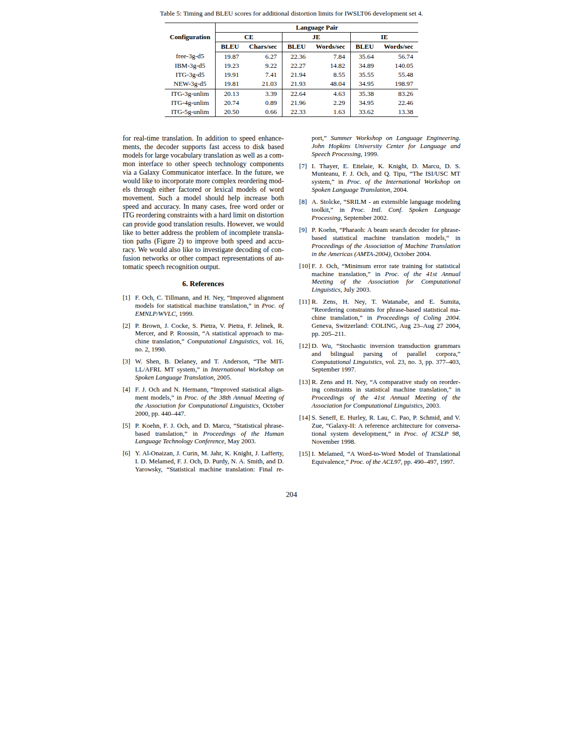Table 5: Timing and BLEU scores for additional distortion limits for IWSLT06 development set 4.
| Configuration | Language Pair |
| --- | --- |
| CE | JE | IE |
| BLEU | Chars/sec | BLEU | Words/sec | BLEU | Words/sec |
| free-3g-d5 | 19.87 | 6.27 | 22.36 | 7.84 | 35.64 | 56.74 |
| IBM-3g-d5 | 19.23 | 9.22 | 22.27 | 14.82 | 34.89 | 140.05 |
| ITG-3g-d5 | 19.91 | 7.41 | 21.94 | 8.55 | 35.55 | 55.48 |
| NEW-3g-d5 | 19.81 | 21.03 | 21.93 | 48.04 | 34.95 | 198.97 |
| ITG-3g-unlim | 20.13 | 3.39 | 22.64 | 4.63 | 35.38 | 83.26 |
| ITG-4g-unlim | 20.74 | 0.89 | 21.96 | 2.29 | 34.95 | 22.46 |
| ITG-5g-unlim | 20.50 | 0.66 | 22.33 | 1.63 | 33.62 | 13.38 |
for real-time translation. In addition to speed enhancements, the decoder supports fast access to disk based models for large vocabulary translation as well as a common interface to other speech technology components via a Galaxy Communicator interface. In the future, we would like to incorporate more complex reordering models through either factored or lexical models of word movement. Such a model should help increase both speed and accuracy. In many cases, free word order or ITG reordering constraints with a hard limit on distortion can provide good translation results. However, we would like to better address the problem of incomplete translation paths (Figure 2) to improve both speed and accuracy. We would also like to investigate decoding of confusion networks or other compact representations of automatic speech recognition output.
6. References
[1] F. Och, C. Tillmann, and H. Ney, “Improved alignment models for statistical machine translation,” in Proc. of EMNLP/WVLC, 1999.
[2] P. Brown, J. Cocke, S. Pietra, V. Pietra, F. Jelinek, R. Mercer, and P. Roossin, “A statistical approach to machine translation,” Computational Linguistics, vol. 16, no. 2, 1990.
[3] W. Shen, B. Delaney, and T. Anderson, “The MIT-LL/AFRL MT system,” in International Workshop on Spoken Language Translation, 2005.
[4] F. J. Och and N. Hermann, “Improved statistical alignment models,” in Proc. of the 38th Annual Meeting of the Association for Computational Linguistics, October 2000, pp. 440–447.
[5] P. Koehn, F. J. Och, and D. Marcu, “Statistical phrase-based translation,” in Proceedings of the Human Language Technology Conference, May 2003.
[6] Y. Al-Onaizan, J. Curin, M. Jahr, K. Knight, J. Lafferty, I. D. Melamed, F. J. Och, D. Purdy, N. A. Smith, and D. Yarowsky, “Statistical machine translation: Final report,” Summer Workshop on Language Engineering. John Hopkins University Center for Language and Speech Processing, 1999.
[7] I. Thayer, E. Ettelaie, K. Knight, D. Marcu, D. S. Munteanu, F. J. Och, and Q. Tipu, “The ISI/USC MT system,” in Proc. of the International Workshop on Spoken Language Translation, 2004.
[8] A. Stolcke, “SRILM - an extensible language modeling toolkit,” in Proc. Intl. Conf. Spoken Language Processing, September 2002.
[9] P. Koehn, “Pharaoh: A beam search decoder for phrase-based statistical machine translation models,” in Proceedings of the Association of Machine Translation in the Americas (AMTA-2004), October 2004.
[10] F. J. Och, “Minimum error rate training for statistical machine translation,” in Proc. of the 41st Annual Meeting of the Association for Computational Linguistics, July 2003.
[11] R. Zens, H. Ney, T. Watanabe, and E. Sumita, “Reordering constraints for phrase-based statistical machine translation,” in Proceedings of Coling 2004. Geneva, Switzerland: COLING, Aug 23–Aug 27 2004, pp. 205–211.
[12] D. Wu, “Stochastic inversion transduction grammars and bilingual parsing of parallel corpora,” Computational Linguistics, vol. 23, no. 3, pp. 377–403, September 1997.
[13] R. Zens and H. Ney, “A comparative study on reordering constraints in statistical machine translation,” in Proceedings of the 41st Annual Meeting of the Association for Computational Linguistics, 2003.
[14] S. Seneff, E. Hurley, R. Lau, C. Pao, P. Schmid, and V. Zue, “Galaxy-II: A reference architecture for conversational system development,” in Proc. of ICSLP 98, November 1998.
[15] I. Melamed, “A Word-to-Word Model of Translational Equivalence,” Proc. of the ACL97, pp. 490–497, 1997.
204